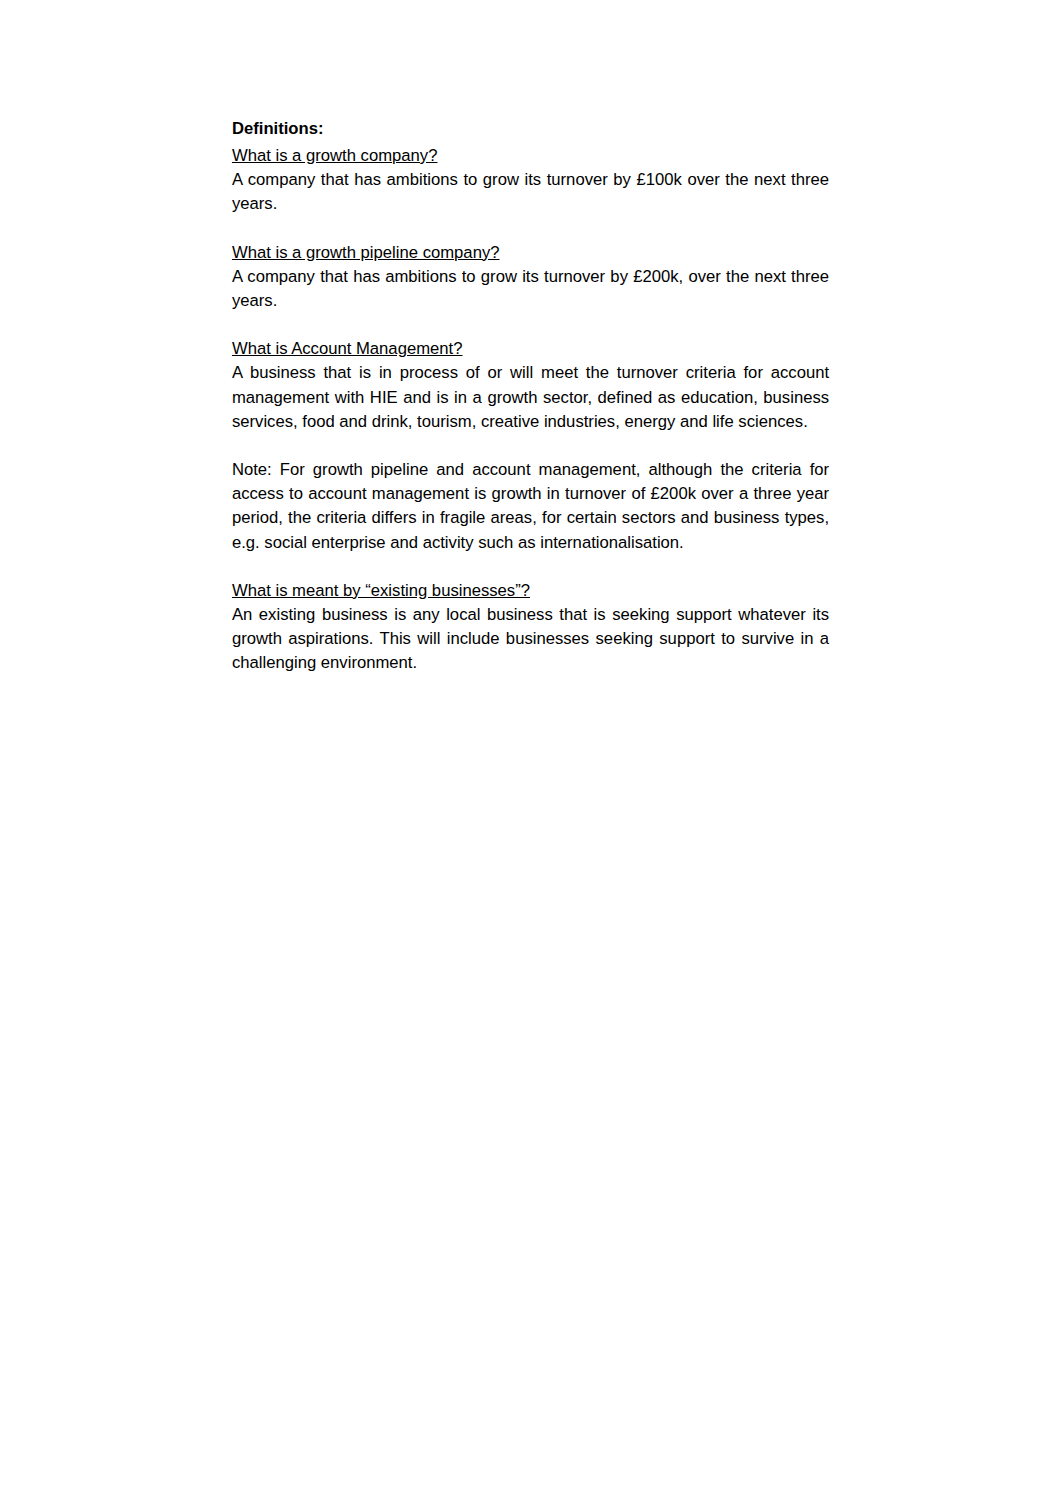Definitions:
What is a growth company?
A company that has ambitions to grow its turnover by £100k over the next three years.
What is a growth pipeline company?
A company that has ambitions to grow its turnover by £200k, over the next three years.
What is Account Management?
A business that is in process of or will meet the turnover criteria for account management with HIE and is in a growth sector, defined as education, business services, food and drink, tourism, creative industries, energy and life sciences.
Note: For growth pipeline and account management, although the criteria for access to account management is growth in turnover of £200k over a three year period, the criteria differs in fragile areas, for certain sectors and business types, e.g. social enterprise and activity such as internationalisation.
What is meant by “existing businesses”?
An existing business is any local business that is seeking support whatever its growth aspirations. This will include businesses seeking support to survive in a challenging environment.